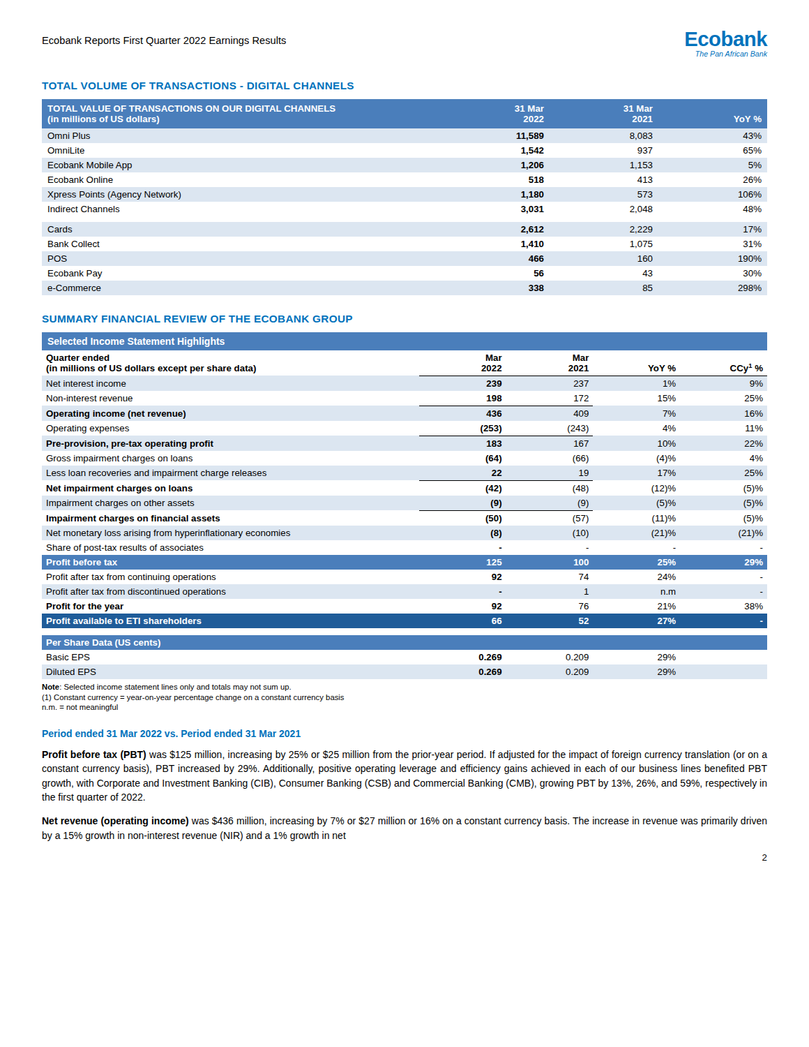Ecobank Reports First Quarter 2022 Earnings Results
Ecobank
The Pan African Bank
TOTAL VOLUME OF TRANSACTIONS - DIGITAL CHANNELS
| TOTAL VALUE OF TRANSACTIONS ON OUR DIGITAL CHANNELS (in millions of US dollars) | 31 Mar 2022 | 31 Mar 2021 | YoY % |
| --- | --- | --- | --- |
| Omni Plus | 11,589 | 8,083 | 43% |
| OmniLite | 1,542 | 937 | 65% |
| Ecobank Mobile App | 1,206 | 1,153 | 5% |
| Ecobank Online | 518 | 413 | 26% |
| Xpress Points (Agency Network) | 1,180 | 573 | 106% |
| Indirect Channels | 3,031 | 2,048 | 48% |
| Cards | 2,612 | 2,229 | 17% |
| Bank Collect | 1,410 | 1,075 | 31% |
| POS | 466 | 160 | 190% |
| Ecobank Pay | 56 | 43 | 30% |
| e-Commerce | 338 | 85 | 298% |
SUMMARY FINANCIAL REVIEW OF THE ECOBANK GROUP
Selected Income Statement Highlights
| Quarter ended (in millions of US dollars except per share data) | Mar 2022 | Mar 2021 | YoY % | CCy 1 % |
| --- | --- | --- | --- | --- |
| Net interest income | 239 | 237 | 1% | 9% |
| Non-interest revenue | 198 | 172 | 15% | 25% |
| Operating income (net revenue) | 436 | 409 | 7% | 16% |
| Operating expenses | (253) | (243) | 4% | 11% |
| Pre-provision, pre-tax operating profit | 183 | 167 | 10% | 22% |
| Gross impairment charges on loans | (64) | (66) | (4)% | 4% |
| Less loan recoveries and impairment charge releases | 22 | 19 | 17% | 25% |
| Net impairment charges on loans | (42) | (48) | (12)% | (5)% |
| Impairment charges on other assets | (9) | (9) | (5)% | (5)% |
| Impairment charges on financial assets | (50) | (57) | (11)% | (5)% |
| Net monetary loss arising from hyperinflationary economies | (8) | (10) | (21)% | (21)% |
| Share of post-tax results of associates | - | - | - | - |
| Profit before tax | 125 | 100 | 25% | 29% |
| Profit after tax from continuing operations | 92 | 74 | 24% | - |
| Profit after tax from discontinued operations | - | 1 | n.m | - |
| Profit for the year | 92 | 76 | 21% | 38% |
| Profit available to ETI shareholders | 66 | 52 | 27% | - |
| Per Share Data (US cents) |
| Basic EPS | 0.269 | 0.209 | 29% | |
| Diluted EPS | 0.269 | 0.209 | 29% | |
Note: Selected income statement lines only and totals may not sum up.
(1) Constant currency = year-on-year percentage change on a constant currency basis
n.m. = not meaningful
Period ended 31 Mar 2022 vs. Period ended 31 Mar 2021
Profit before tax (PBT) was $125 million, increasing by 25% or $25 million from the prior-year period. If adjusted for the impact of foreign currency translation (or on a constant currency basis), PBT increased by 29%. Additionally, positive operating leverage and efficiency gains achieved in each of our business lines benefited PBT growth, with Corporate and Investment Banking (CIB), Consumer Banking (CSB) and Commercial Banking (CMB), growing PBT by 13%, 26%, and 59%, respectively in the first quarter of 2022.
Net revenue (operating income) was $436 million, increasing by 7% or $27 million or 16% on a constant currency basis. The increase in revenue was primarily driven by a 15% growth in non-interest revenue (NIR) and a 1% growth in net
2